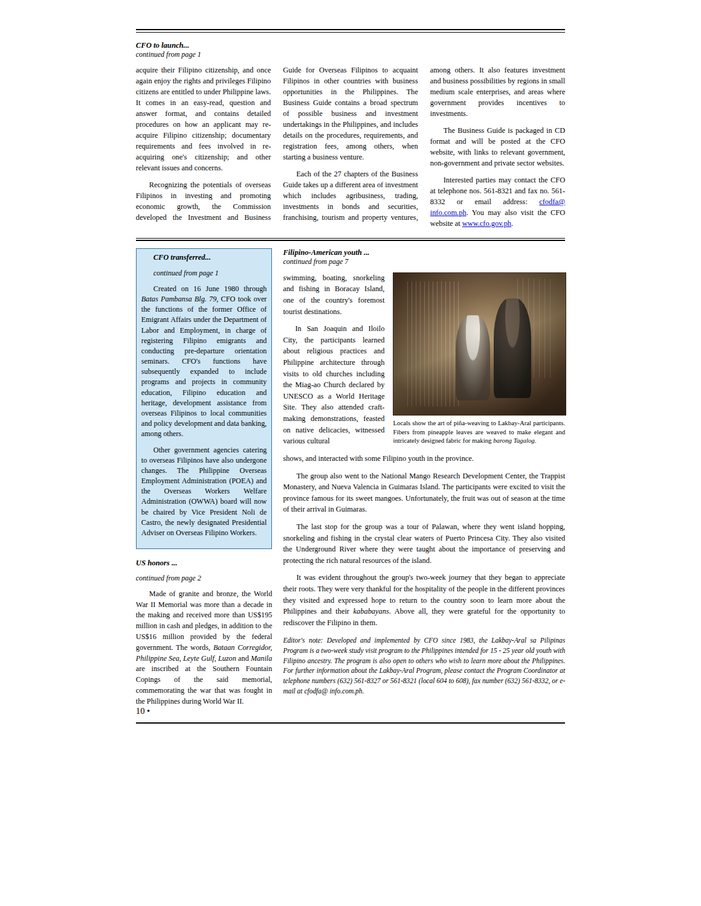CFO to launch...
continued from page 1
acquire their Filipino citizenship, and once again enjoy the rights and privileges Filipino citizens are entitled to under Philippine laws. It comes in an easy-read, question and answer format, and contains detailed procedures on how an applicant may re-acquire Filipino citizenship; documentary requirements and fees involved in re-acquiring one's citizenship; and other relevant issues and concerns.
Recognizing the potentials of overseas Filipinos in investing and promoting economic growth, the Commission developed the Investment and Business Guide for Overseas Filipinos to acquaint Filipinos in other countries with business opportunities in the Philippines. The Business Guide contains a broad spectrum of possible business and investment undertakings in the Philippines, and includes details on the procedures, requirements, and registration fees, among others, when starting a business venture.
Each of the 27 chapters of the Business Guide takes up a different area of investment which includes agribusiness, trading, investments in bonds and securities, franchising, tourism and property ventures, among others. It also features investment and business possibilities by regions in small medium scale enterprises, and areas where government provides incentives to investments.
The Business Guide is packaged in CD format and will be posted at the CFO website, with links to relevant government, non-government and private sector websites.
Interested parties may contact the CFO at telephone nos. 561-8321 and fax no. 561-8332 or email address: cfodfa@ info.com.ph. You may also visit the CFO website at www.cfo.gov.ph.
CFO transferred...
continued from page 1
Created on 16 June 1980 through Batas Pambansa Blg. 79, CFO took over the functions of the former Office of Emigrant Affairs under the Department of Labor and Employment, in charge of registering Filipino emigrants and conducting pre-departure orientation seminars. CFO's functions have subsequently expanded to include programs and projects in community education, Filipino education and heritage, development assistance from overseas Filipinos to local communities and policy development and data banking, among others.
Other government agencies catering to overseas Filipinos have also undergone changes. The Philippine Overseas Employment Administration (POEA) and the Overseas Workers Welfare Administration (OWWA) board will now be chaired by Vice President Noli de Castro, the newly designated Presidential Adviser on Overseas Filipino Workers.
US honors ...
continued from page 2
Made of granite and bronze, the World War II Memorial was more than a decade in the making and received more than US$195 million in cash and pledges, in addition to the US$16 million provided by the federal government. The words, Bataan Corregidor, Philippine Sea, Leyte Gulf, Luzon and Manila are inscribed at the Southern Fountain Copings of the said memorial, commemorating the war that was fought in the Philippines during World War II.
Filipino-American youth ...
continued from page 7
swimming, boating, snorkeling and fishing in Boracay Island, one of the country's foremost tourist destinations.
In San Joaquin and Iloilo City, the participants learned about religious practices and Philippine architecture through visits to old churches including the Miag-ao Church declared by UNESCO as a World Heritage Site. They also attended craft-making demonstrations, feasted on native delicacies, witnessed various cultural
Locals show the art of piña-weaving to Lakbay-Aral participants. Fibers from pineapple leaves are weaved to make elegant and intricately designed fabric for making barong Tagalog.
shows, and interacted with some Filipino youth in the province.
The group also went to the National Mango Research Development Center, the Trappist Monastery, and Nueva Valencia in Guimaras Island. The participants were excited to visit the province famous for its sweet mangoes. Unfortunately, the fruit was out of season at the time of their arrival in Guimaras.
The last stop for the group was a tour of Palawan, where they went island hopping, snorkeling and fishing in the crystal clear waters of Puerto Princesa City. They also visited the Underground River where they were taught about the importance of preserving and protecting the rich natural resources of the island.
It was evident throughout the group's two-week journey that they began to appreciate their roots. They were very thankful for the hospitality of the people in the different provinces they visited and expressed hope to return to the country soon to learn more about the Philippines and their kababayans. Above all, they were grateful for the opportunity to rediscover the Filipino in them.
Editor's note: Developed and implemented by CFO since 1983, the Lakbay-Aral sa Pilipinas Program is a two-week study visit program to the Philippines intended for 15 - 25 year old youth with Filipino ancestry. The program is also open to others who wish to learn more about the Philippines. For further information about the Lakbay-Aral Program, please contact the Program Coordinator at telephone numbers (632) 561-8327 or 561-8321 (local 604 to 608), fax number (632) 561-8332, or e-mail at cfodfa@ info.com.ph.
10 •